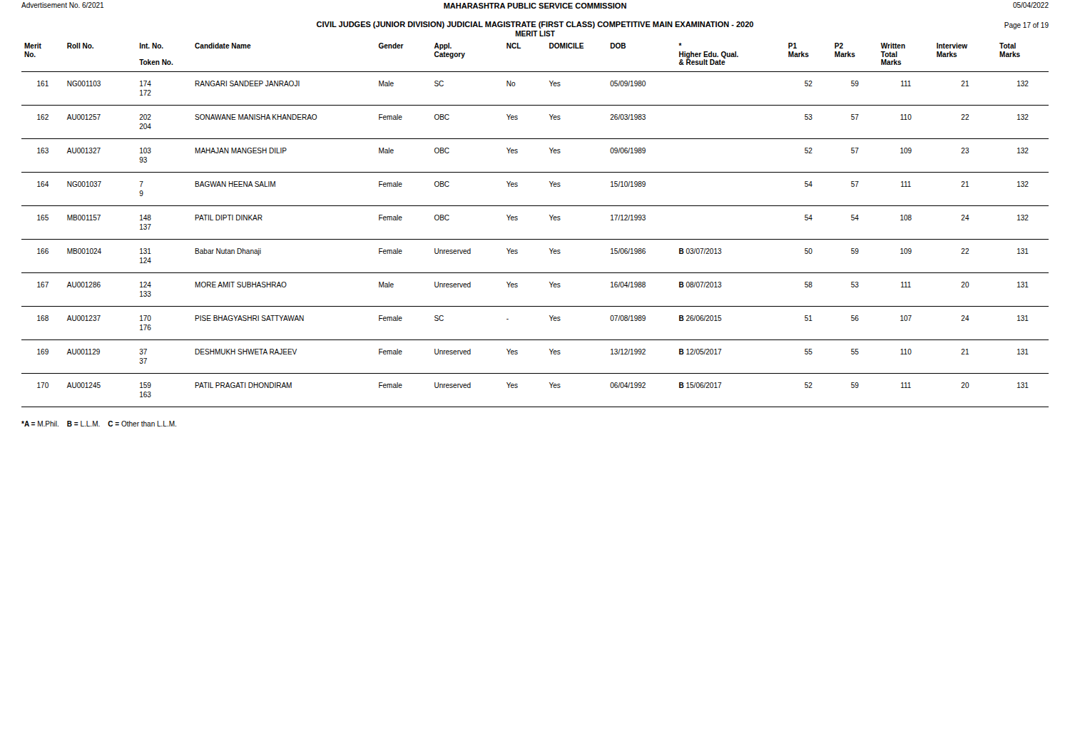Advertisement No. 6/2021 05/04/2022
MAHARASHTRA PUBLIC SERVICE COMMISSION
Page 17 of 19
CIVIL JUDGES (JUNIOR DIVISION) JUDICIAL MAGISTRATE (FIRST CLASS) COMPETITIVE MAIN EXAMINATION - 2020
MERIT LIST
| Merit No. | Roll No. | Int. No. Token No. | Candidate Name | Gender | Appl. Category | NCL | DOMICILE | DOB | * Higher Edu. Qual. & Result Date | P1 Marks | P2 Marks | Written Total Marks | Interview Marks | Total Marks |
| --- | --- | --- | --- | --- | --- | --- | --- | --- | --- | --- | --- | --- | --- | --- |
| 161 | NG001103 | 174 172 | RANGARI SANDEEP JANRAOJI | Male | SC | No | Yes | 05/09/1980 | | 52 | 59 | 111 | 21 | 132 |
| 162 | AU001257 | 202 204 | SONAWANE MANISHA KHANDERAO | Female | OBC | Yes | Yes | 26/03/1983 | | 53 | 57 | 110 | 22 | 132 |
| 163 | AU001327 | 103 93 | MAHAJAN MANGESH DILIP | Male | OBC | Yes | Yes | 09/06/1989 | | 52 | 57 | 109 | 23 | 132 |
| 164 | NG001037 | 7 9 | BAGWAN HEENA SALIM | Female | OBC | Yes | Yes | 15/10/1989 | | 54 | 57 | 111 | 21 | 132 |
| 165 | MB001157 | 148 137 | PATIL DIPTI DINKAR | Female | OBC | Yes | Yes | 17/12/1993 | | 54 | 54 | 108 | 24 | 132 |
| 166 | MB001024 | 131 124 | Babar Nutan Dhanaji | Female | Unreserved | Yes | Yes | 15/06/1986 | B 03/07/2013 | 50 | 59 | 109 | 22 | 131 |
| 167 | AU001286 | 124 133 | MORE AMIT SUBHASHRAO | Male | Unreserved | Yes | Yes | 16/04/1988 | B 08/07/2013 | 58 | 53 | 111 | 20 | 131 |
| 168 | AU001237 | 170 176 | PISE BHAGYASHRI SATTYAWAN | Female | SC | - | Yes | 07/08/1989 | B 26/06/2015 | 51 | 56 | 107 | 24 | 131 |
| 169 | AU001129 | 37 37 | DESHMUKH SHWETA RAJEEV | Female | Unreserved | Yes | Yes | 13/12/1992 | B 12/05/2017 | 55 | 55 | 110 | 21 | 131 |
| 170 | AU001245 | 159 163 | PATIL PRAGATI DHONDIRAM | Female | Unreserved | Yes | Yes | 06/04/1992 | B 15/06/2017 | 52 | 59 | 111 | 20 | 131 |
*A = M.Phil. B = L.L.M. C = Other than L.L.M.